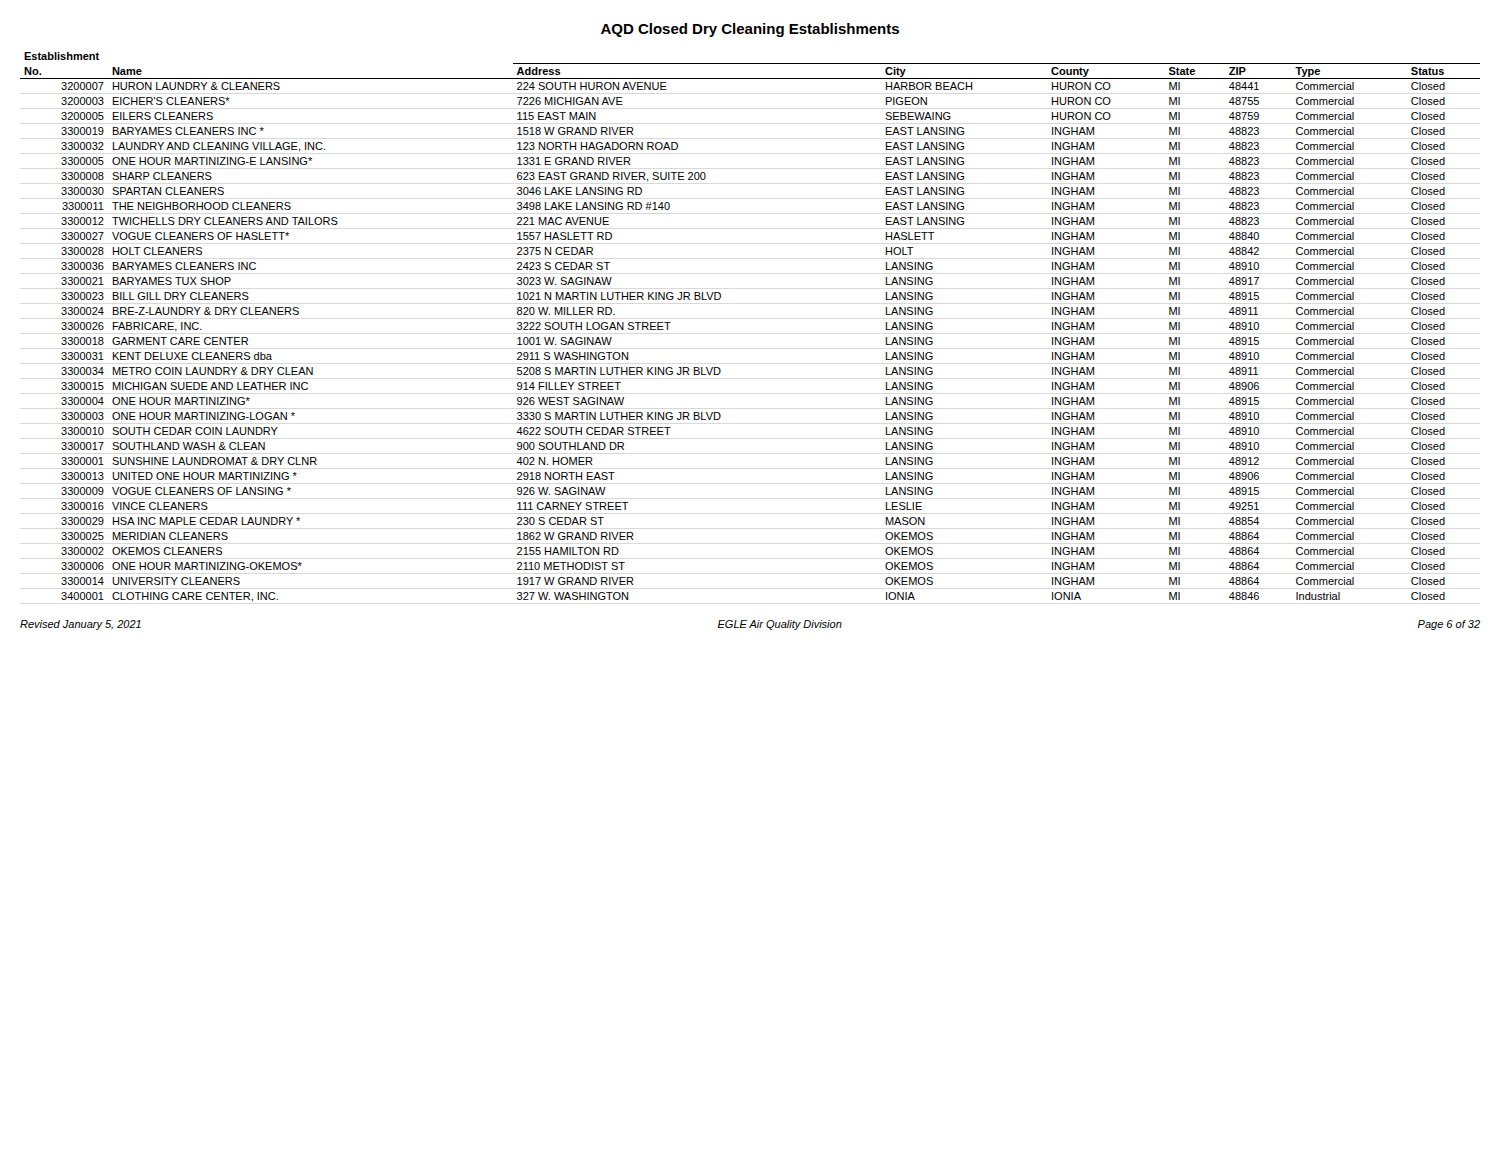AQD Closed Dry Cleaning Establishments
| Establishment | | | | | | | |
| --- | --- | --- | --- | --- | --- | --- | --- |
| No. | Name | Address | City | County | State | ZIP | Type | Status |
| 3200007 | HURON LAUNDRY & CLEANERS | 224 SOUTH HURON AVENUE | HARBOR BEACH | HURON CO | MI | 48441 | Commercial | Closed |
| 3200003 | EICHER'S CLEANERS* | 7226 MICHIGAN AVE | PIGEON | HURON CO | MI | 48755 | Commercial | Closed |
| 3200005 | EILERS CLEANERS | 115 EAST MAIN | SEBEWAING | HURON CO | MI | 48759 | Commercial | Closed |
| 3300019 | BARYAMES CLEANERS INC * | 1518 W GRAND RIVER | EAST LANSING | INGHAM | MI | 48823 | Commercial | Closed |
| 3300032 | LAUNDRY AND CLEANING VILLAGE, INC. | 123 NORTH HAGADORN ROAD | EAST LANSING | INGHAM | MI | 48823 | Commercial | Closed |
| 3300005 | ONE HOUR MARTINIZING-E LANSING* | 1331 E GRAND RIVER | EAST LANSING | INGHAM | MI | 48823 | Commercial | Closed |
| 3300008 | SHARP CLEANERS | 623 EAST GRAND RIVER, SUITE 200 | EAST LANSING | INGHAM | MI | 48823 | Commercial | Closed |
| 3300030 | SPARTAN CLEANERS | 3046 LAKE LANSING RD | EAST LANSING | INGHAM | MI | 48823 | Commercial | Closed |
| 3300011 | THE NEIGHBORHOOD CLEANERS | 3498 LAKE LANSING RD #140 | EAST LANSING | INGHAM | MI | 48823 | Commercial | Closed |
| 3300012 | TWICHELLS DRY CLEANERS AND TAILORS | 221 MAC AVENUE | EAST LANSING | INGHAM | MI | 48823 | Commercial | Closed |
| 3300027 | VOGUE CLEANERS OF HASLETT* | 1557 HASLETT RD | HASLETT | INGHAM | MI | 48840 | Commercial | Closed |
| 3300028 | HOLT CLEANERS | 2375 N CEDAR | HOLT | INGHAM | MI | 48842 | Commercial | Closed |
| 3300036 | BARYAMES CLEANERS INC | 2423 S CEDAR ST | LANSING | INGHAM | MI | 48910 | Commercial | Closed |
| 3300021 | BARYAMES TUX SHOP | 3023 W. SAGINAW | LANSING | INGHAM | MI | 48917 | Commercial | Closed |
| 3300023 | BILL GILL DRY CLEANERS | 1021 N MARTIN LUTHER KING JR BLVD | LANSING | INGHAM | MI | 48915 | Commercial | Closed |
| 3300024 | BRE-Z-LAUNDRY & DRY CLEANERS | 820 W. MILLER RD. | LANSING | INGHAM | MI | 48911 | Commercial | Closed |
| 3300026 | FABRICARE, INC. | 3222 SOUTH LOGAN STREET | LANSING | INGHAM | MI | 48910 | Commercial | Closed |
| 3300018 | GARMENT CARE CENTER | 1001 W. SAGINAW | LANSING | INGHAM | MI | 48915 | Commercial | Closed |
| 3300031 | KENT DELUXE CLEANERS dba | 2911 S WASHINGTON | LANSING | INGHAM | MI | 48910 | Commercial | Closed |
| 3300034 | METRO COIN LAUNDRY & DRY CLEAN | 5208 S MARTIN LUTHER KING JR BLVD | LANSING | INGHAM | MI | 48911 | Commercial | Closed |
| 3300015 | MICHIGAN SUEDE AND LEATHER INC | 914 FILLEY STREET | LANSING | INGHAM | MI | 48906 | Commercial | Closed |
| 3300004 | ONE HOUR MARTINIZING* | 926 WEST SAGINAW | LANSING | INGHAM | MI | 48915 | Commercial | Closed |
| 3300003 | ONE HOUR MARTINIZING-LOGAN * | 3330 S MARTIN LUTHER KING JR BLVD | LANSING | INGHAM | MI | 48910 | Commercial | Closed |
| 3300010 | SOUTH CEDAR COIN LAUNDRY | 4622 SOUTH CEDAR STREET | LANSING | INGHAM | MI | 48910 | Commercial | Closed |
| 3300017 | SOUTHLAND WASH & CLEAN | 900 SOUTHLAND DR | LANSING | INGHAM | MI | 48910 | Commercial | Closed |
| 3300001 | SUNSHINE LAUNDROMAT & DRY CLNR | 402 N. HOMER | LANSING | INGHAM | MI | 48912 | Commercial | Closed |
| 3300013 | UNITED ONE HOUR MARTINIZING * | 2918 NORTH EAST | LANSING | INGHAM | MI | 48906 | Commercial | Closed |
| 3300009 | VOGUE CLEANERS OF LANSING * | 926 W. SAGINAW | LANSING | INGHAM | MI | 48915 | Commercial | Closed |
| 3300016 | VINCE CLEANERS | 111 CARNEY STREET | LESLIE | INGHAM | MI | 49251 | Commercial | Closed |
| 3300029 | HSA INC MAPLE CEDAR LAUNDRY * | 230 S CEDAR ST | MASON | INGHAM | MI | 48854 | Commercial | Closed |
| 3300025 | MERIDIAN CLEANERS | 1862 W GRAND RIVER | OKEMOS | INGHAM | MI | 48864 | Commercial | Closed |
| 3300002 | OKEMOS CLEANERS | 2155 HAMILTON RD | OKEMOS | INGHAM | MI | 48864 | Commercial | Closed |
| 3300006 | ONE HOUR MARTINIZING-OKEMOS* | 2110 METHODIST ST | OKEMOS | INGHAM | MI | 48864 | Commercial | Closed |
| 3300014 | UNIVERSITY CLEANERS | 1917 W GRAND RIVER | OKEMOS | INGHAM | MI | 48864 | Commercial | Closed |
| 3400001 | CLOTHING CARE CENTER, INC. | 327 W. WASHINGTON | IONIA | IONIA | MI | 48846 | Industrial | Closed |
Revised January 5, 2021 EGLE Air Quality Division Page 6 of 32